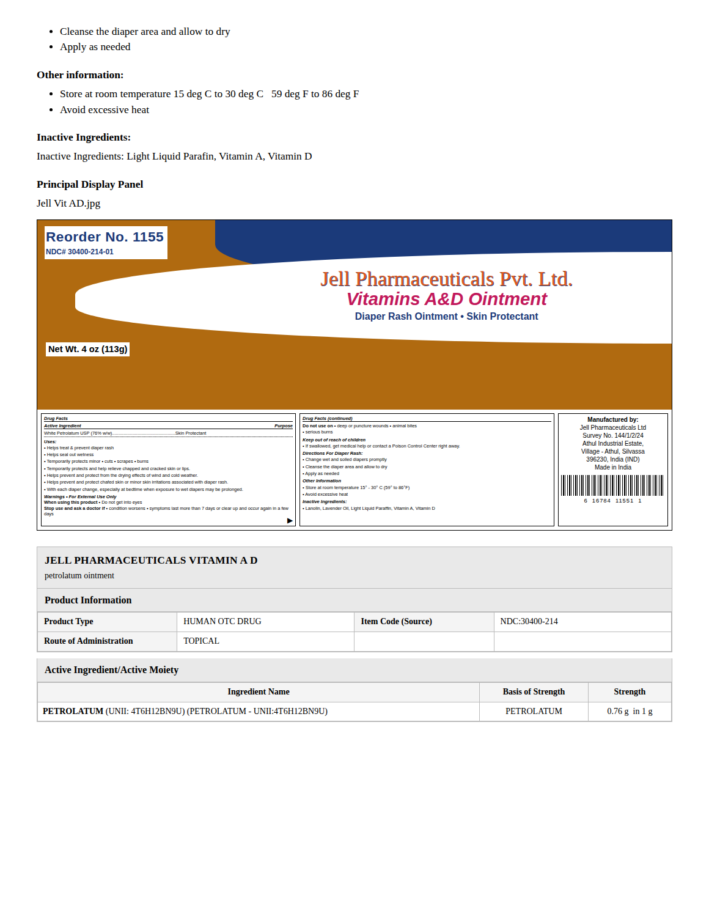Cleanse the diaper area and allow to dry
Apply as needed
Other information:
Store at room temperature 15 deg C to 30 deg C 59 deg F to 86 deg F
Avoid excessive heat
Inactive Ingredients:
Inactive Ingredients: Light Liquid Parafin, Vitamin A, Vitamin D
Principal Display Panel
Jell Vit AD.jpg
Reorder No. 1155 NDC# 30400-214-01
Jell Pharmaceuticals Pvt. Ltd.
Vitamins A&D Ointment
Diaper Rash Ointment • Skin Protectant
Net Wt. 4 oz (113g)
Drug Facts
Active Ingredient Purpose
White Petrolatum USP (76% w/w)..................................................Skin Protectant
Uses:
Helps treat & prevent diaper rash
Helps seal out wetness
Temporarily protects minor • cuts • scrapes • burns
Temporarily protects and help relieve chapped and cracked skin or lips.
Helps prevent and protect from the drying effects of wind and cold weather.
Helps prevent and protect chafed skin or minor skin irritations associated with diaper rash.
With each diaper change, especially at bedtime when exposure to wet diapers may be prolonged.
Warnings • For External Use Only
When using this product • Do not get into eyes
Stop use and ask a doctor if • condition worsens • symptoms last more than 7 days or clear up and occur again in a few days
▶
Drug Facts (continued)
Do not use on • deep or puncture wounds • animal bites
serious burns
Keep out of reach of children
If swallowed, get medical help or contact a Poison Control Center right away.
Directions For Diaper Rash:
Change wet and soiled diapers promptly
Cleanse the diaper area and allow to dry
Apply as needed
Other Information
Store at room temperature 15° - 30° C (59° to 86°F)
Avoid excessive heat
Inactive Ingredients:
Lanolin, Lavender Oil, Light Liquid Paraffin, Vitamin A, Vitamin D
Manufactured by:
Jell Pharmaceuticals Ltd
Survey No. 144/1/2/24
Athul Industrial Estate,
Village - Athul, Silvassa
396230, India (IND)
Made in India
6 16784 11551 1
JELL PHARMACEUTICALS VITAMIN A D
petrolatum ointment
Product Information
| Product Type | HUMAN OTC DRUG | Item Code (Source) | NDC:30400-214 |
| Route of Administration | TOPICAL | | |
Active Ingredient/Active Moiety
| Ingredient Name | Basis of Strength | Strength |
| --- | --- | --- |
| PETROLATUM (UNII: 4T6H12BN9U) (PETROLATUM - UNII:4T6H12BN9U) | PETROLATUM | 0.76 g in 1 g |